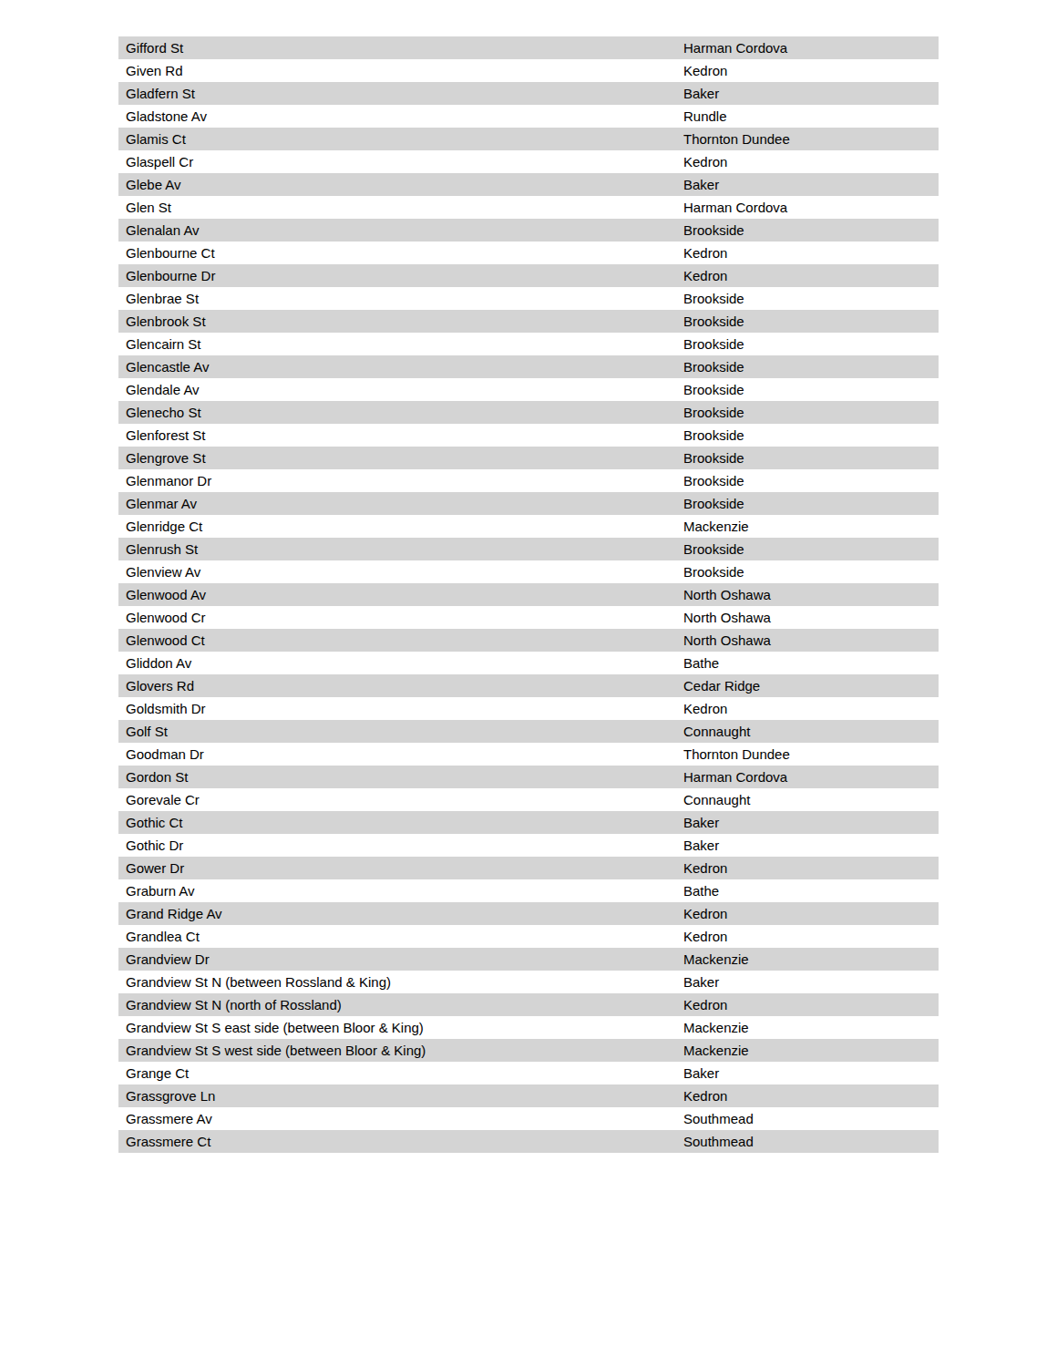| Gifford St | Harman Cordova |
| Given Rd | Kedron |
| Gladfern St | Baker |
| Gladstone Av | Rundle |
| Glamis Ct | Thornton Dundee |
| Glaspell Cr | Kedron |
| Glebe Av | Baker |
| Glen St | Harman Cordova |
| Glenalan Av | Brookside |
| Glenbourne Ct | Kedron |
| Glenbourne Dr | Kedron |
| Glenbrae St | Brookside |
| Glenbrook St | Brookside |
| Glencairn St | Brookside |
| Glencastle Av | Brookside |
| Glendale Av | Brookside |
| Glenecho St | Brookside |
| Glenforest St | Brookside |
| Glengrove St | Brookside |
| Glenmanor Dr | Brookside |
| Glenmar Av | Brookside |
| Glenridge Ct | Mackenzie |
| Glenrush St | Brookside |
| Glenview Av | Brookside |
| Glenwood Av | North Oshawa |
| Glenwood Cr | North Oshawa |
| Glenwood Ct | North Oshawa |
| Gliddon Av | Bathe |
| Glovers Rd | Cedar Ridge |
| Goldsmith Dr | Kedron |
| Golf St | Connaught |
| Goodman Dr | Thornton Dundee |
| Gordon St | Harman Cordova |
| Gorevale Cr | Connaught |
| Gothic Ct | Baker |
| Gothic Dr | Baker |
| Gower Dr | Kedron |
| Graburn Av | Bathe |
| Grand Ridge Av | Kedron |
| Grandlea Ct | Kedron |
| Grandview Dr | Mackenzie |
| Grandview St N (between Rossland & King) | Baker |
| Grandview St N (north of Rossland) | Kedron |
| Grandview St S east side (between Bloor & King) | Mackenzie |
| Grandview St S west side (between Bloor & King) | Mackenzie |
| Grange Ct | Baker |
| Grassgrove Ln | Kedron |
| Grassmere Av | Southmead |
| Grassmere Ct | Southmead |